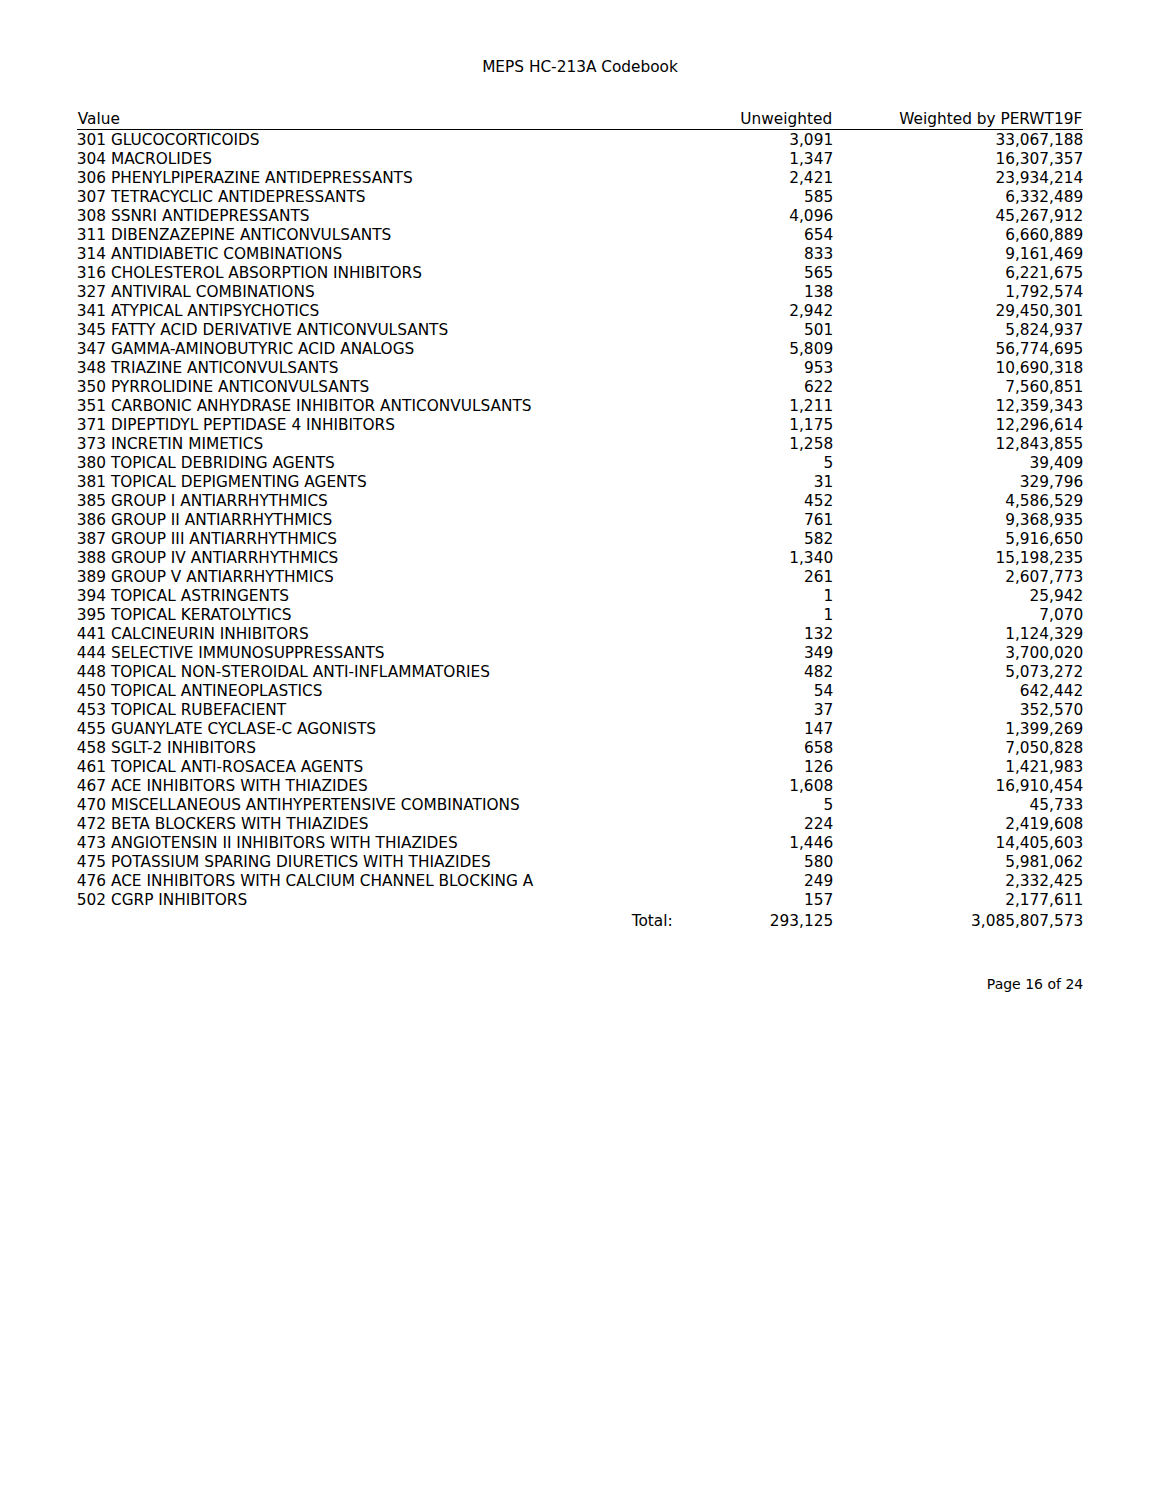MEPS HC-213A Codebook
| Value | Unweighted | Weighted by PERWT19F |
| --- | --- | --- |
| 301 GLUCOCORTICOIDS | 3,091 | 33,067,188 |
| 304 MACROLIDES | 1,347 | 16,307,357 |
| 306 PHENYLPIPERAZINE ANTIDEPRESSANTS | 2,421 | 23,934,214 |
| 307 TETRACYCLIC ANTIDEPRESSANTS | 585 | 6,332,489 |
| 308 SSNRI ANTIDEPRESSANTS | 4,096 | 45,267,912 |
| 311 DIBENZAZEPINE ANTICONVULSANTS | 654 | 6,660,889 |
| 314 ANTIDIABETIC COMBINATIONS | 833 | 9,161,469 |
| 316 CHOLESTEROL ABSORPTION INHIBITORS | 565 | 6,221,675 |
| 327 ANTIVIRAL COMBINATIONS | 138 | 1,792,574 |
| 341 ATYPICAL ANTIPSYCHOTICS | 2,942 | 29,450,301 |
| 345 FATTY ACID DERIVATIVE ANTICONVULSANTS | 501 | 5,824,937 |
| 347 GAMMA-AMINOBUTYRIC ACID ANALOGS | 5,809 | 56,774,695 |
| 348 TRIAZINE ANTICONVULSANTS | 953 | 10,690,318 |
| 350 PYRROLIDINE ANTICONVULSANTS | 622 | 7,560,851 |
| 351 CARBONIC ANHYDRASE INHIBITOR ANTICONVULSANTS | 1,211 | 12,359,343 |
| 371 DIPEPTIDYL PEPTIDASE 4 INHIBITORS | 1,175 | 12,296,614 |
| 373 INCRETIN MIMETICS | 1,258 | 12,843,855 |
| 380 TOPICAL DEBRIDING AGENTS | 5 | 39,409 |
| 381 TOPICAL DEPIGMENTING AGENTS | 31 | 329,796 |
| 385 GROUP I ANTIARRHYTHMICS | 452 | 4,586,529 |
| 386 GROUP II ANTIARRHYTHMICS | 761 | 9,368,935 |
| 387 GROUP III ANTIARRHYTHMICS | 582 | 5,916,650 |
| 388 GROUP IV ANTIARRHYTHMICS | 1,340 | 15,198,235 |
| 389 GROUP V ANTIARRHYTHMICS | 261 | 2,607,773 |
| 394 TOPICAL ASTRINGENTS | 1 | 25,942 |
| 395 TOPICAL KERATOLYTICS | 1 | 7,070 |
| 441 CALCINEURIN INHIBITORS | 132 | 1,124,329 |
| 444 SELECTIVE IMMUNOSUPPRESSANTS | 349 | 3,700,020 |
| 448 TOPICAL NON-STEROIDAL ANTI-INFLAMMATORIES | 482 | 5,073,272 |
| 450 TOPICAL ANTINEOPLASTICS | 54 | 642,442 |
| 453 TOPICAL RUBEFACIENT | 37 | 352,570 |
| 455 GUANYLATE CYCLASE-C AGONISTS | 147 | 1,399,269 |
| 458 SGLT-2 INHIBITORS | 658 | 7,050,828 |
| 461 TOPICAL ANTI-ROSACEA AGENTS | 126 | 1,421,983 |
| 467 ACE INHIBITORS WITH THIAZIDES | 1,608 | 16,910,454 |
| 470 MISCELLANEOUS ANTIHYPERTENSIVE COMBINATIONS | 5 | 45,733 |
| 472 BETA BLOCKERS WITH THIAZIDES | 224 | 2,419,608 |
| 473 ANGIOTENSIN II INHIBITORS WITH THIAZIDES | 1,446 | 14,405,603 |
| 475 POTASSIUM SPARING DIURETICS WITH THIAZIDES | 580 | 5,981,062 |
| 476 ACE INHIBITORS WITH CALCIUM CHANNEL BLOCKING A | 249 | 2,332,425 |
| 502 CGRP INHIBITORS | 157 | 2,177,611 |
| Total: | 293,125 | 3,085,807,573 |
Page 16 of 24